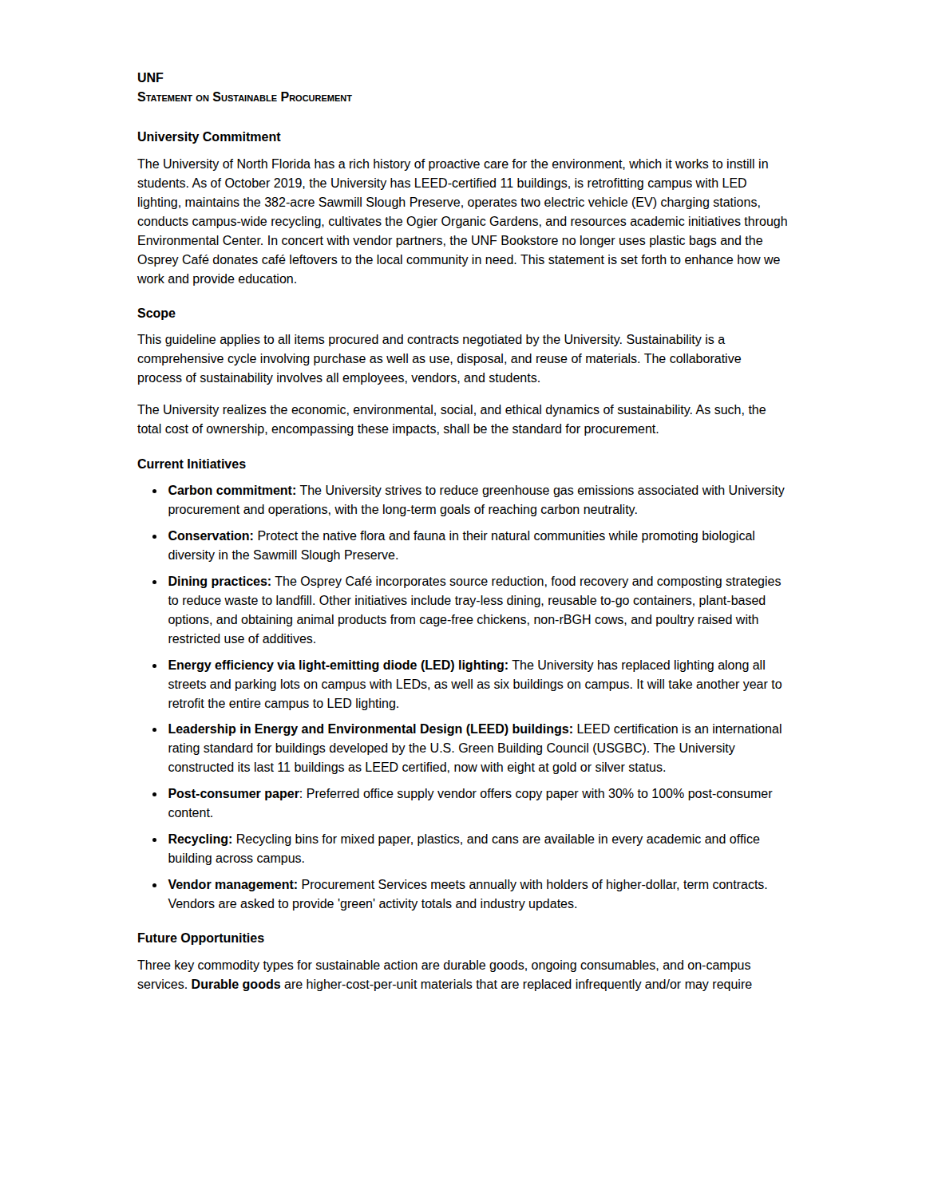UNF
Statement on Sustainable Procurement
University Commitment
The University of North Florida has a rich history of proactive care for the environment, which it works to instill in students. As of October 2019, the University has LEED-certified 11 buildings, is retrofitting campus with LED lighting, maintains the 382-acre Sawmill Slough Preserve, operates two electric vehicle (EV) charging stations, conducts campus-wide recycling, cultivates the Ogier Organic Gardens, and resources academic initiatives through Environmental Center. In concert with vendor partners, the UNF Bookstore no longer uses plastic bags and the Osprey Café donates café leftovers to the local community in need. This statement is set forth to enhance how we work and provide education.
Scope
This guideline applies to all items procured and contracts negotiated by the University. Sustainability is a comprehensive cycle involving purchase as well as use, disposal, and reuse of materials. The collaborative process of sustainability involves all employees, vendors, and students.
The University realizes the economic, environmental, social, and ethical dynamics of sustainability. As such, the total cost of ownership, encompassing these impacts, shall be the standard for procurement.
Current Initiatives
Carbon commitment: The University strives to reduce greenhouse gas emissions associated with University procurement and operations, with the long-term goals of reaching carbon neutrality.
Conservation: Protect the native flora and fauna in their natural communities while promoting biological diversity in the Sawmill Slough Preserve.
Dining practices: The Osprey Café incorporates source reduction, food recovery and composting strategies to reduce waste to landfill. Other initiatives include tray-less dining, reusable to-go containers, plant-based options, and obtaining animal products from cage-free chickens, non-rBGH cows, and poultry raised with restricted use of additives.
Energy efficiency via light-emitting diode (LED) lighting: The University has replaced lighting along all streets and parking lots on campus with LEDs, as well as six buildings on campus. It will take another year to retrofit the entire campus to LED lighting.
Leadership in Energy and Environmental Design (LEED) buildings: LEED certification is an international rating standard for buildings developed by the U.S. Green Building Council (USGBC). The University constructed its last 11 buildings as LEED certified, now with eight at gold or silver status.
Post-consumer paper: Preferred office supply vendor offers copy paper with 30% to 100% post-consumer content.
Recycling: Recycling bins for mixed paper, plastics, and cans are available in every academic and office building across campus.
Vendor management: Procurement Services meets annually with holders of higher-dollar, term contracts. Vendors are asked to provide 'green' activity totals and industry updates.
Future Opportunities
Three key commodity types for sustainable action are durable goods, ongoing consumables, and on-campus services. Durable goods are higher-cost-per-unit materials that are replaced infrequently and/or may require